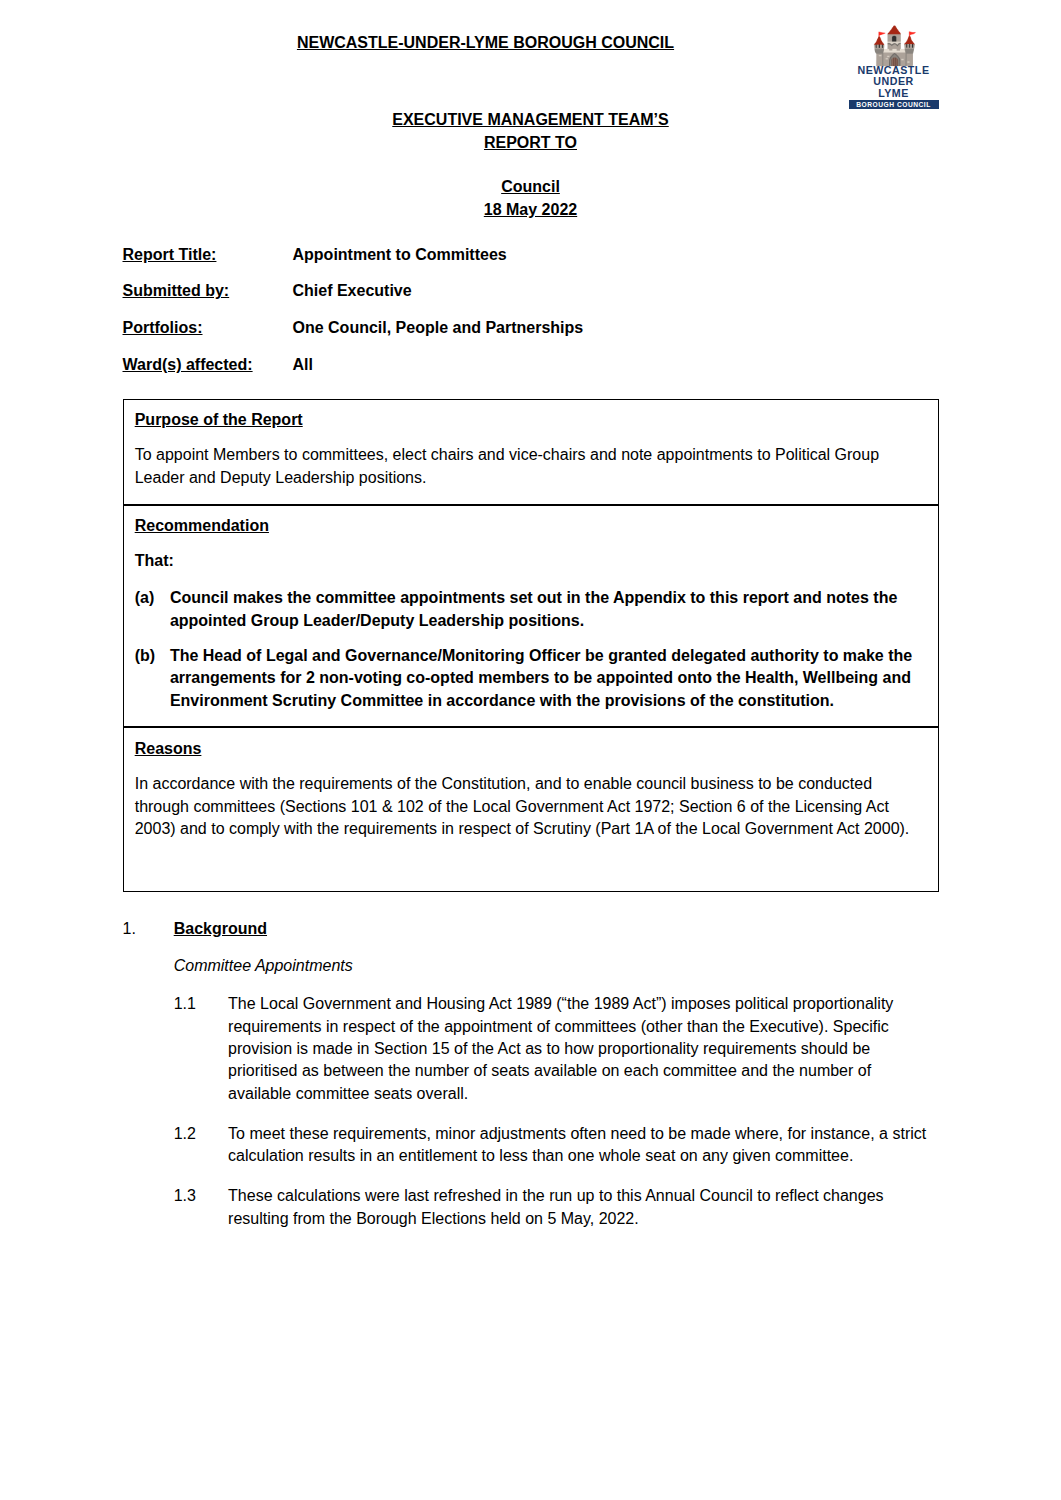🏰
NEWCASTLE
UNDER
LYME
BOROUGH COUNCIL
NEWCASTLE-UNDER-LYME BOROUGH COUNCIL
EXECUTIVE MANAGEMENT TEAM’S
REPORT TO
Council
18 May 2022
Report Title:
Appointment to Committees
Submitted by:
Chief Executive
Portfolios:
One Council, People and Partnerships
Ward(s) affected:
All
| Purpose of the Report To appoint Members to committees, elect chairs and vice-chairs and note appointments to Political Group Leader and Deputy Leadership positions. |
| Recommendation That: (a) Council makes the committee appointments set out in the Appendix to this report and notes the appointed Group Leader/Deputy Leadership positions. (b) The Head of Legal and Governance/Monitoring Officer be granted delegated authority to make the arrangements for 2 non-voting co-opted members to be appointed onto the Health, Wellbeing and Environment Scrutiny Committee in accordance with the provisions of the constitution. |
| Reasons In accordance with the requirements of the Constitution, and to enable council business to be conducted through committees (Sections 101 & 102 of the Local Government Act 1972; Section 6 of the Licensing Act 2003) and to comply with the requirements in respect of Scrutiny (Part 1A of the Local Government Act 2000). |
1.
Background
Committee Appointments
1.1
The Local Government and Housing Act 1989 (“the 1989 Act”) imposes political proportionality requirements in respect of the appointment of committees (other than the Executive). Specific provision is made in Section 15 of the Act as to how proportionality requirements should be prioritised as between the number of seats available on each committee and the number of available committee seats overall.
1.2
To meet these requirements, minor adjustments often need to be made where, for instance, a strict calculation results in an entitlement to less than one whole seat on any given committee.
1.3
These calculations were last refreshed in the run up to this Annual Council to reflect changes resulting from the Borough Elections held on 5 May, 2022.